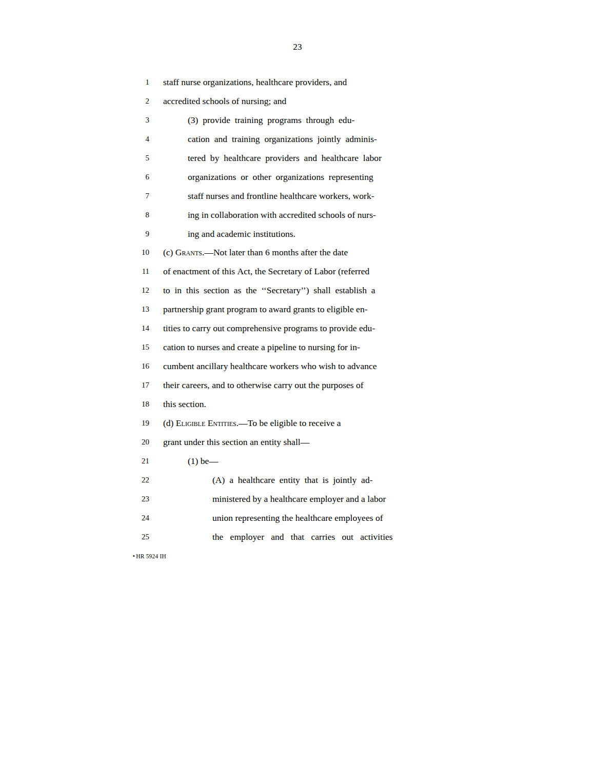23
staff nurse organizations, healthcare providers, and
accredited schools of nursing; and
(3) provide training programs through edu-
cation and training organizations jointly adminis-
tered by healthcare providers and healthcare labor
organizations or other organizations representing
staff nurses and frontline healthcare workers, work-
ing in collaboration with accredited schools of nurs-
ing and academic institutions.
(c) Grants.—Not later than 6 months after the date
of enactment of this Act, the Secretary of Labor (referred
to in this section as the ‘‘Secretary’’) shall establish a
partnership grant program to award grants to eligible en-
tities to carry out comprehensive programs to provide edu-
cation to nurses and create a pipeline to nursing for in-
cumbent ancillary healthcare workers who wish to advance
their careers, and to otherwise carry out the purposes of
this section.
(d) Eligible Entities.—To be eligible to receive a
grant under this section an entity shall—
(1) be—
(A) a healthcare entity that is jointly ad-
ministered by a healthcare employer and a labor
union representing the healthcare employees of
the employer and that carries out activities
•HR 5924 IH